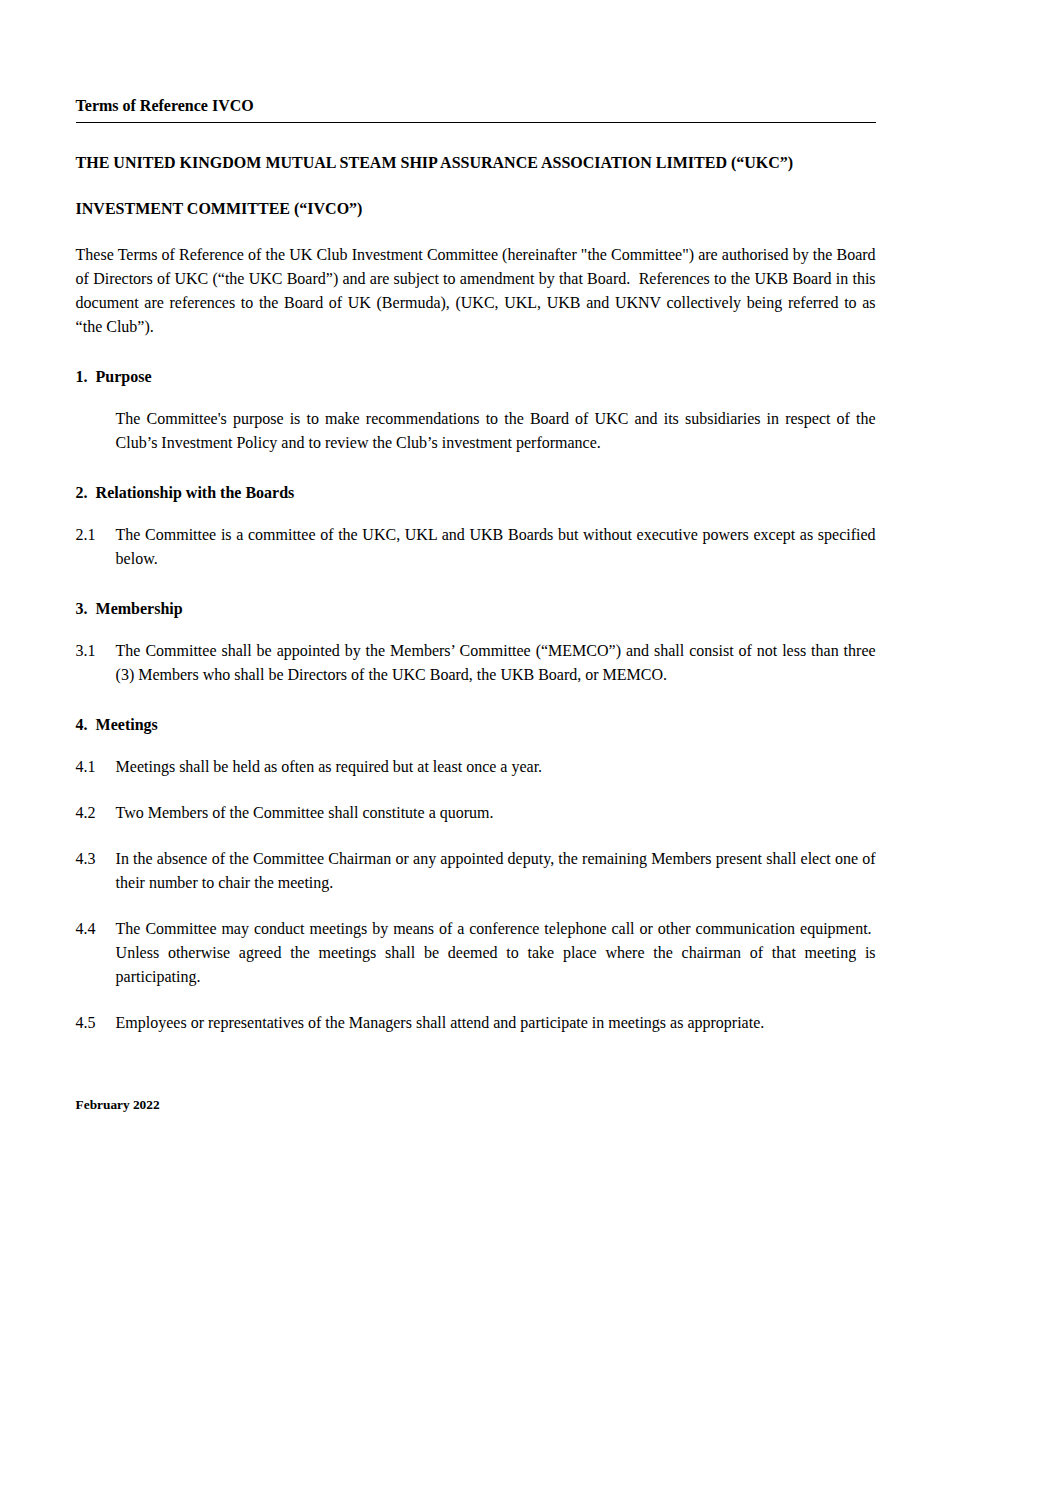Terms of Reference IVCO
THE UNITED KINGDOM MUTUAL STEAM SHIP ASSURANCE ASSOCIATION LIMITED (“UKC”)
INVESTMENT COMMITTEE (“IVCO”)
These Terms of Reference of the UK Club Investment Committee (hereinafter "the Committee") are authorised by the Board of Directors of UKC (“the UKC Board”) and are subject to amendment by that Board. References to the UKB Board in this document are references to the Board of UK (Bermuda), (UKC, UKL, UKB and UKNV collectively being referred to as “the Club”).
1. Purpose
The Committee's purpose is to make recommendations to the Board of UKC and its subsidiaries in respect of the Club’s Investment Policy and to review the Club’s investment performance.
2. Relationship with the Boards
2.1
The Committee is a committee of the UKC, UKL and UKB Boards but without executive powers except as specified below.
3. Membership
3.1
The Committee shall be appointed by the Members’ Committee (“MEMCO”) and shall consist of not less than three (3) Members who shall be Directors of the UKC Board, the UKB Board, or MEMCO.
4. Meetings
4.1
Meetings shall be held as often as required but at least once a year.
4.2
Two Members of the Committee shall constitute a quorum.
4.3
In the absence of the Committee Chairman or any appointed deputy, the remaining Members present shall elect one of their number to chair the meeting.
4.4
The Committee may conduct meetings by means of a conference telephone call or other communication equipment. Unless otherwise agreed the meetings shall be deemed to take place where the chairman of that meeting is participating.
4.5
Employees or representatives of the Managers shall attend and participate in meetings as appropriate.
February 2022